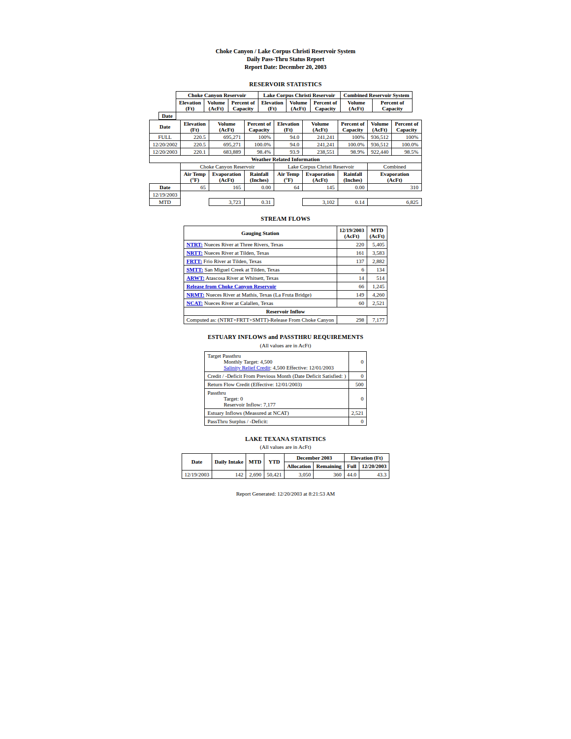Choke Canyon / Lake Corpus Christi Reservoir System
Daily Pass-Thru Status Report
Report Date: December 20, 2003
RESERVOIR STATISTICS
| | Choke Canyon Reservoir | Lake Corpus Christi Reservoir | Combined Reservoir System |
| --- | --- | --- | --- |
| Elevation (Ft) | Volume (AcFt) | Percent of Capacity | Elevation (Ft) | Volume (AcFt) | Percent of Capacity | Volume (AcFt) | Percent of Capacity |
| Date | |
| Date | Elevation (Ft) | Volume (AcFt) | Percent of Capacity | Elevation (Ft) | Volume (AcFt) | Percent of Capacity | Volume (AcFt) | Percent of Capacity |
| --- | --- | --- | --- | --- | --- | --- | --- | --- |
| FULL | 220.5 | 695,271 | 100% | 94.0 | 241,241 | 100% | 936,512 | 100% |
| 12/20/2002 | 220.5 | 695,271 | 100.0% | 94.0 | 241,241 | 100.0% | 936,512 | 100.0% |
| 12/20/2003 | 220.1 | 683,889 | 98.4% | 93.9 | 238,551 | 98.9% | 922,440 | 98.5% |
| Weather Related Information |
| | Choke Canyon Reservoir | Lake Corpus Christi Reservoir | Combined |
| Air Temp (°F) | Evaporation (AcFt) | Rainfall (Inches) | Air Temp (°F) | Evaporation (AcFt) | Rainfall (Inches) | Evaporation (AcFt) |
| Date | 65 | 165 | 0.00 | 64 | 145 | 0.00 | 310 |
| 12/19/2003 | |
| MTD | | 3,723 | 0.31 | | 3,102 | 0.14 | 6,825 |
STREAM FLOWS
| Gauging Station | 12/19/2003 (AcFt) | MTD (AcFt) |
| --- | --- | --- |
| NTRT: Nueces River at Three Rivers, Texas | 220 | 5,405 |
| NRTT: Nueces River at Tilden, Texas | 161 | 3,583 |
| FRTT: Frio River at Tilden, Texas | 137 | 2,882 |
| SMTT: San Miguel Creek at Tilden, Texas | 6 | 134 |
| ARWT: Atascosa River at Whitsett, Texas | 14 | 514 |
| Release from Choke Canyon Reservoir | 66 | 1,245 |
| NRMT: Nueces River at Mathis, Texas (La Fruta Bridge) | 149 | 4,260 |
| NCAT: Nueces River at Calallen, Texas | 60 | 2,521 |
| Reservoir Inflow |
| Computed as: (NTRT+FRTT+SMTT)-Release From Choke Canyon | 298 | 7,177 |
ESTUARY INFLOWS and PASSTHRU REQUIREMENTS
(All values are in AcFt)
| Target Passthru Monthly Target: 4,500 Salinity Relief Credit : 4,500 Effective: 12/01/2003 | 0 |
| Credit / -Deficit From Previous Month (Date Deficit Satisfied: ) | 0 |
| Return Flow Credit (Effective: 12/01/2003) | 500 |
| Passthru Target: 0 Reservoir Inflow: 7,177 | 0 |
| Estuary Inflows (Measured at NCAT) | 2,521 |
| PassThru Surplus / -Deficit: | 0 |
LAKE TEXANA STATISTICS
(All values are in AcFt)
| Date | Daily Intake | MTD | YTD | December 2003 | Elevation (Ft) |
| --- | --- | --- | --- | --- | --- |
| Allocation | Remaining | Full | 12/20/2003 |
| 12/19/2003 | 142 | 2,690 | 50,421 | 3,050 | 360 | 44.0 | 43.3 |
Report Generated: 12/20/2003 at 8:21:53 AM